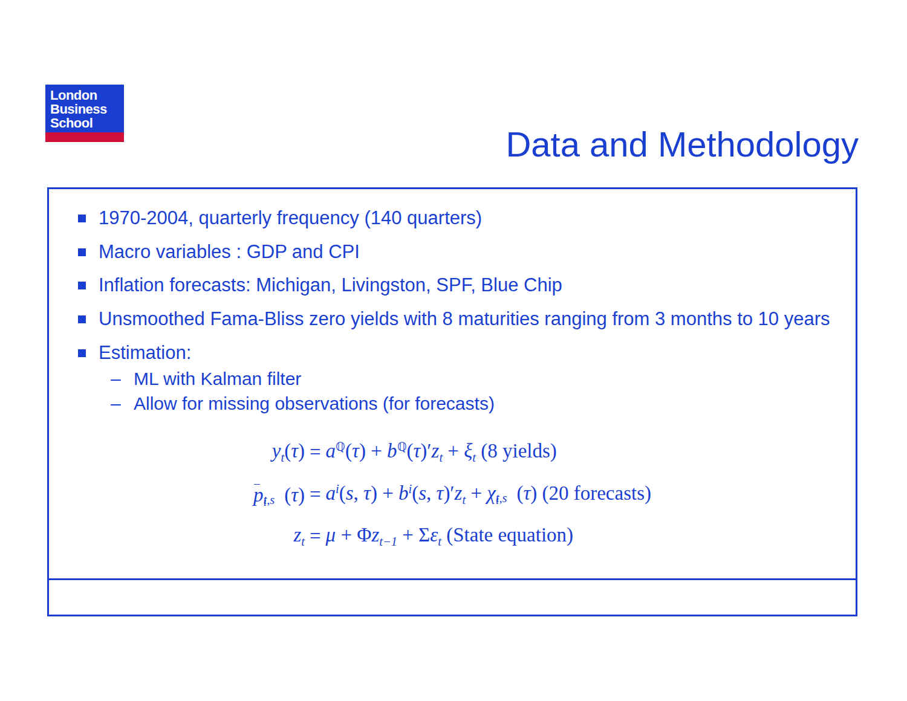London
Business
School
Data and Methodology
1970-2004, quarterly frequency (140 quarters)
Macro variables : GDP and CPI
Inflation forecasts: Michigan, Livingston, SPF, Blue Chip
Unsmoothed Fama-Bliss zero yields with 8 maturities ranging from 3 months to 10 years
Estimation:
ML with Kalman filter
Allow for missing observations (for forecasts)
| y t ( τ ) | = | a ℚ ( τ ) + b ℚ ( τ )′ z t + ξ t (8 yields) |
| p i t,s ( τ ) | = | a i ( s , τ ) + b i ( s , τ )′ z t + χ i t,s ( τ ) (20 forecasts) |
| z t | = | μ + Φ z t−1 + Σ ε t (State equation) |